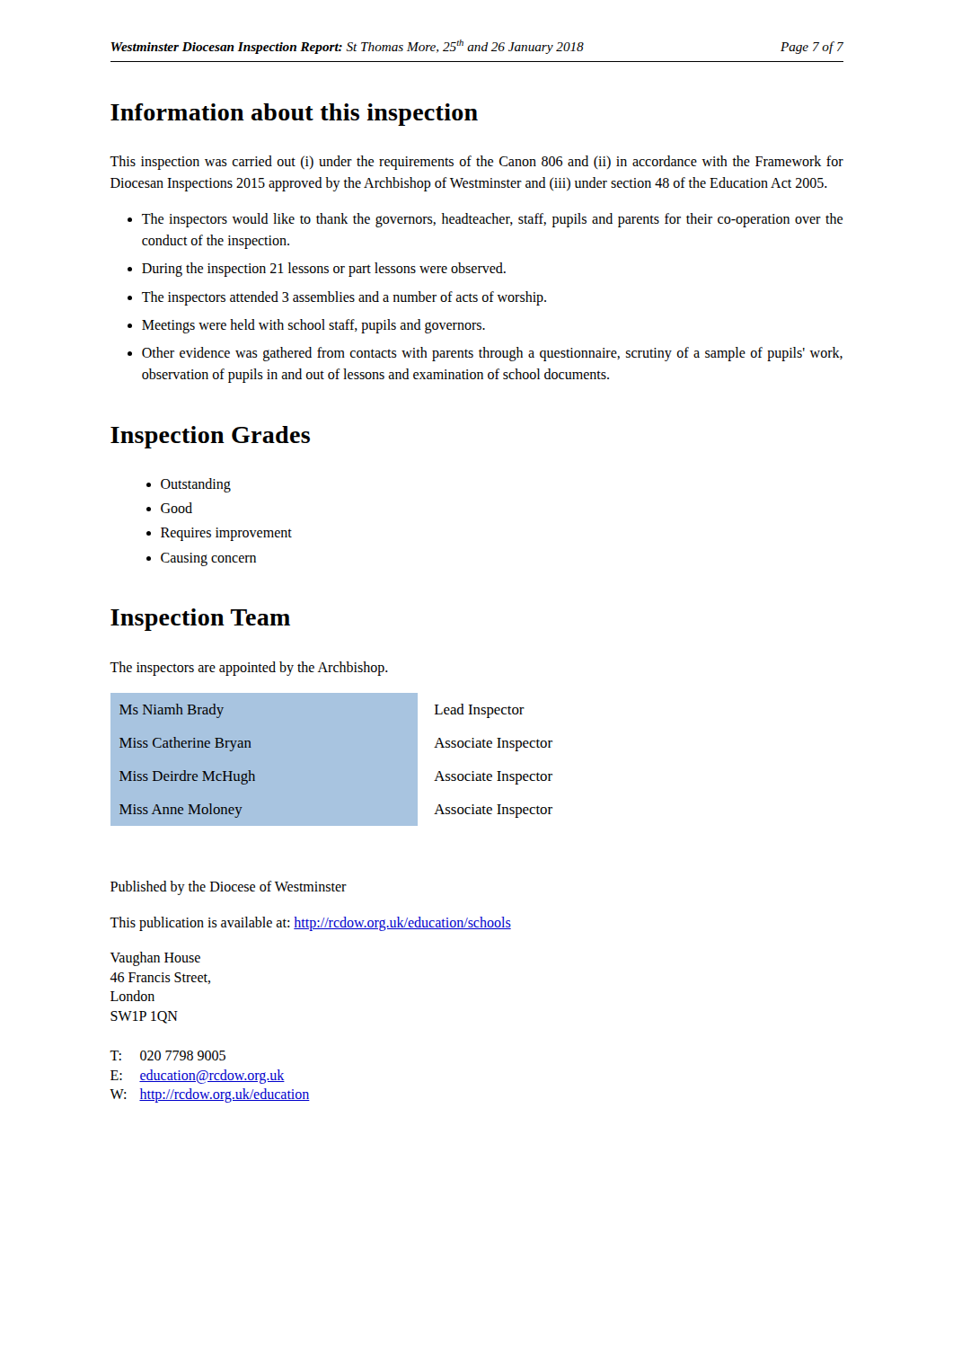Westminster Diocesan Inspection Report: St Thomas More, 25th and 26 January 2018 Page 7 of 7
Information about this inspection
This inspection was carried out (i) under the requirements of the Canon 806 and (ii) in accordance with the Framework for Diocesan Inspections 2015 approved by the Archbishop of Westminster and (iii) under section 48 of the Education Act 2005.
The inspectors would like to thank the governors, headteacher, staff, pupils and parents for their co-operation over the conduct of the inspection.
During the inspection 21 lessons or part lessons were observed.
The inspectors attended 3 assemblies and a number of acts of worship.
Meetings were held with school staff, pupils and governors.
Other evidence was gathered from contacts with parents through a questionnaire, scrutiny of a sample of pupils' work, observation of pupils in and out of lessons and examination of school documents.
Inspection Grades
Outstanding
Good
Requires improvement
Causing concern
Inspection Team
The inspectors are appointed by the Archbishop.
| Ms Niamh Brady | Lead Inspector |
| Miss Catherine Bryan | Associate Inspector |
| Miss Deirdre McHugh | Associate Inspector |
| Miss Anne Moloney | Associate Inspector |
Published by the Diocese of Westminster
This publication is available at: http://rcdow.org.uk/education/schools
Vaughan House
46 Francis Street,
London
SW1P 1QN
| T: | 020 7798 9005 |
| E: | education@rcdow.org.uk |
| W: | http://rcdow.org.uk/education |